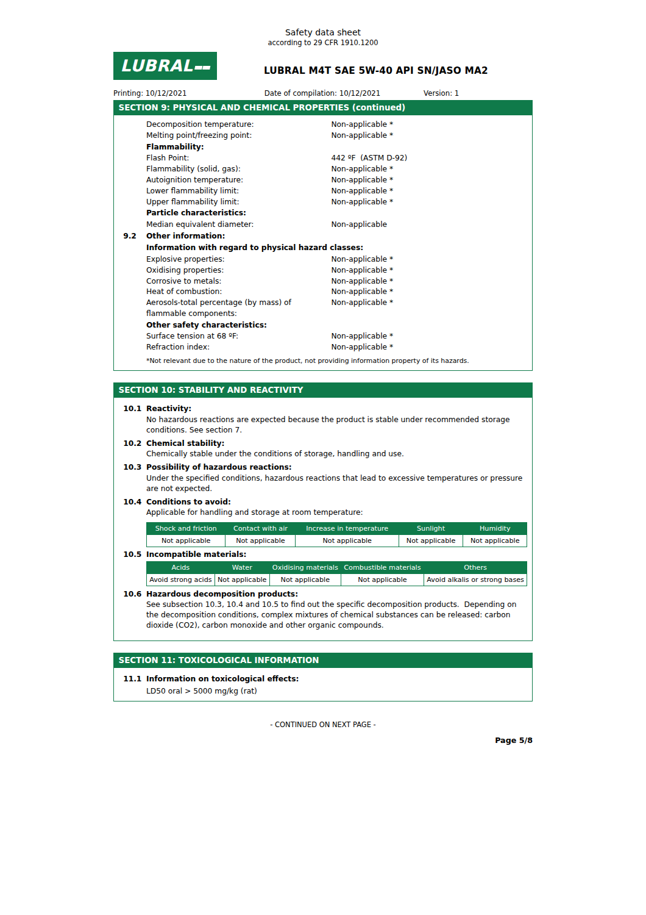Safety data sheet
according to 29 CFR 1910.1200
LUBRAL
LUBRAL M4T SAE 5W-40 API SN/JASO MA2
Printing: 10/12/2021
Date of compilation: 10/12/2021
Version: 1
SECTION 9: PHYSICAL AND CHEMICAL PROPERTIES (continued)
Decomposition temperature:
Non-applicable *
Melting point/freezing point:
Non-applicable *
Flammability:
Flash Point:
442 ºF (ASTM D-92)
Flammability (solid, gas):
Non-applicable *
Autoignition temperature:
Non-applicable *
Lower flammability limit:
Non-applicable *
Upper flammability limit:
Non-applicable *
Particle characteristics:
Median equivalent diameter:
Non-applicable
9.2
Other information:
Information with regard to physical hazard classes:
Explosive properties:
Non-applicable *
Oxidising properties:
Non-applicable *
Corrosive to metals:
Non-applicable *
Heat of combustion:
Non-applicable *
Aerosols-total percentage (by mass) of flammable components:
Non-applicable *
Other safety characteristics:
Surface tension at 68 ºF:
Non-applicable *
Refraction index:
Non-applicable *
*Not relevant due to the nature of the product, not providing information property of its hazards.
SECTION 10: STABILITY AND REACTIVITY
10.1
Reactivity:
No hazardous reactions are expected because the product is stable under recommended storage conditions. See section 7.
10.2
Chemical stability:
Chemically stable under the conditions of storage, handling and use.
10.3
Possibility of hazardous reactions:
Under the specified conditions, hazardous reactions that lead to excessive temperatures or pressure are not expected.
10.4
Conditions to avoid:
Applicable for handling and storage at room temperature:
| Shock and friction | Contact with air | Increase in temperature | Sunlight | Humidity |
| --- | --- | --- | --- | --- |
| Not applicable | Not applicable | Not applicable | Not applicable | Not applicable |
10.5
Incompatible materials:
| Acids | Water | Oxidising materials | Combustible materials | Others |
| --- | --- | --- | --- | --- |
| Avoid strong acids | Not applicable | Not applicable | Not applicable | Avoid alkalis or strong bases |
10.6
Hazardous decomposition products:
See subsection 10.3, 10.4 and 10.5 to find out the specific decomposition products. Depending on the decomposition conditions, complex mixtures of chemical substances can be released: carbon dioxide (CO2), carbon monoxide and other organic compounds.
SECTION 11: TOXICOLOGICAL INFORMATION
11.1
Information on toxicological effects:
LD50 oral > 5000 mg/kg (rat)
- CONTINUED ON NEXT PAGE -
Page 5/8